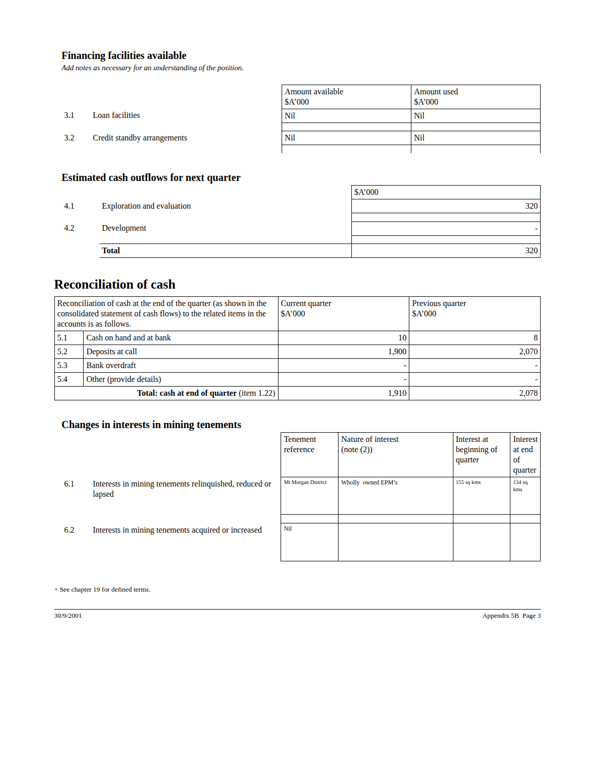Financing facilities available
Add notes as necessary for an understanding of the position.
| | | Amount available $A’000 | Amount used $A’000 |
| 3.1 | Loan facilities | Nil | Nil |
| 3.2 | Credit standby arrangements | Nil | Nil |
Estimated cash outflows for next quarter
| | | $A’000 |
| 4.1 | Exploration and evaluation | 320 |
| 4.2 | Development | - |
| | Total | 320 |
Reconciliation of cash
| Reconciliation of cash at the end of the quarter (as shown in the consolidated statement of cash flows) to the related items in the accounts is as follows. | Current quarter $A’000 | Previous quarter $A’000 |
| 5.1 | Cash on hand and at bank | 10 | 8 |
| 5.2 | Deposits at call | 1,900 | 2,070 |
| 5.3 | Bank overdraft | - | - |
| 5.4 | Other (provide details) | - | - |
| Total: cash at end of quarter (item 1.22) | 1,910 | 2,078 |
Changes in interests in mining tenements
| | | Tenement reference | Nature of interest (note (2)) | Interest at beginning of quarter | Interest at end of quarter |
| 6.1 | Interests in mining tenements relinquished, reduced or lapsed | Mt Morgan District | Wholly owned EPM’s | 155 sq kms | 134 sq kms |
| 6.2 | Interests in mining tenements acquired or increased | Nil | | | |
+ See chapter 19 for defined terms.
30/9/2001 Appendix 5B Page 3